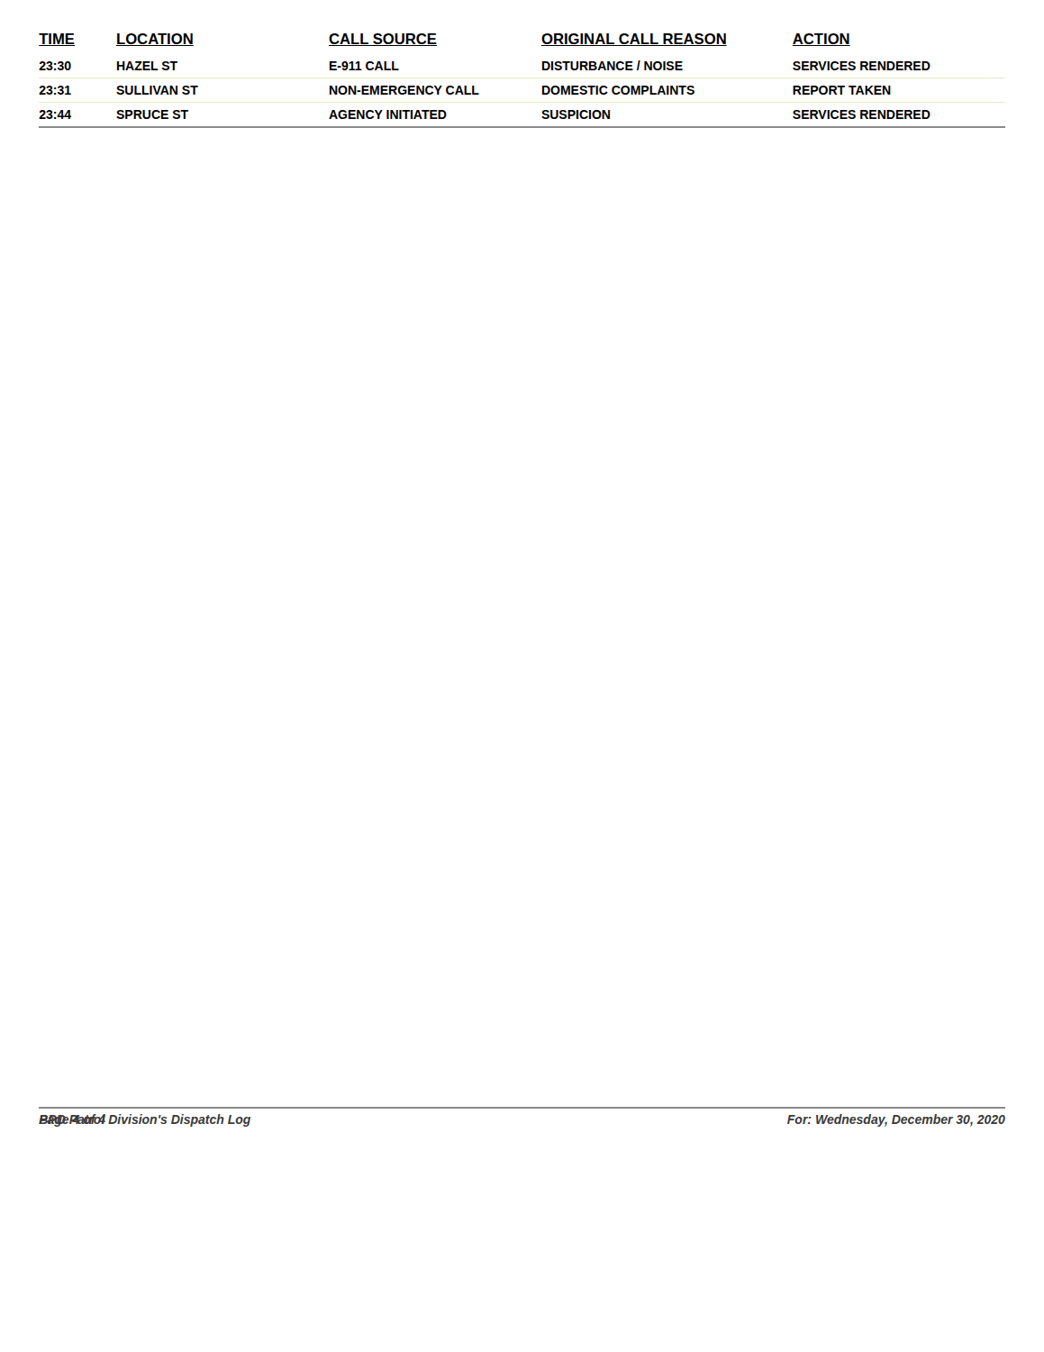| TIME | LOCATION | CALL SOURCE | ORIGINAL CALL REASON | ACTION |
| --- | --- | --- | --- | --- |
| 23:30 | HAZEL ST | E-911 CALL | DISTURBANCE / NOISE | SERVICES RENDERED |
| 23:31 | SULLIVAN ST | NON-EMERGENCY CALL | DOMESTIC COMPLAINTS | REPORT TAKEN |
| 23:44 | SPRUCE ST | AGENCY INITIATED | SUSPICION | SERVICES RENDERED |
BPD Patrol Division's Dispatch Log Page 4 of 4 For: Wednesday, December 30, 2020